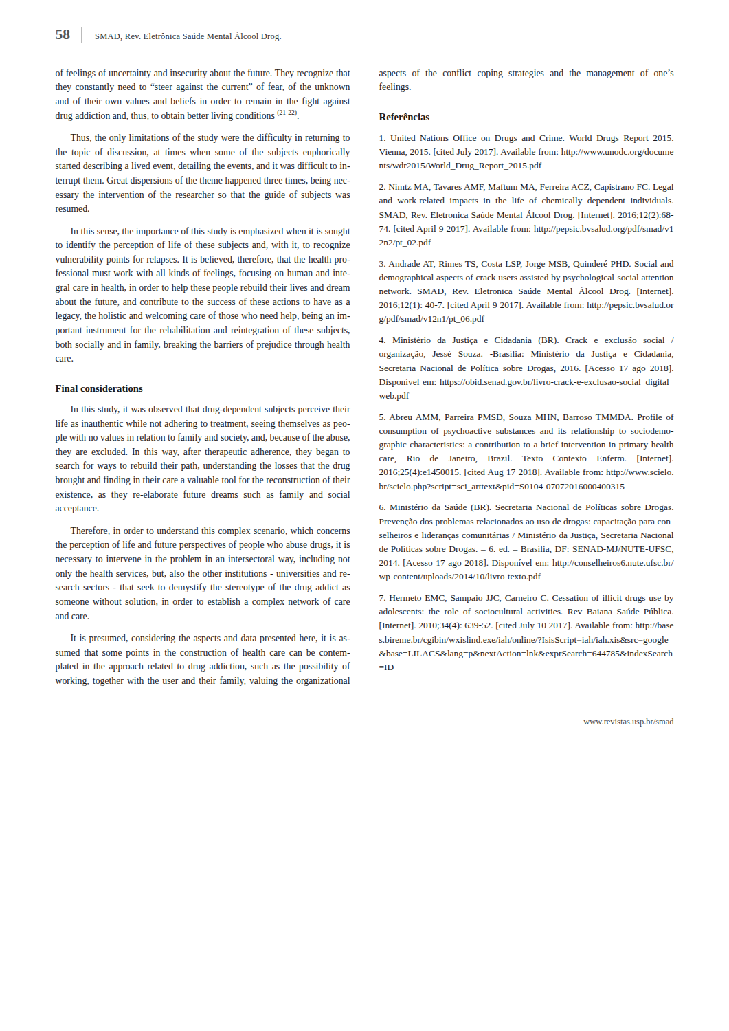58
SMAD, Rev. Eletrônica Saúde Mental Álcool Drog.
of feelings of uncertainty and insecurity about the future. They recognize that they constantly need to “steer against the current” of fear, of the unknown and of their own values and beliefs in order to remain in the fight against drug addiction and, thus, to obtain better living conditions (21-22).
Thus, the only limitations of the study were the difficulty in returning to the topic of discussion, at times when some of the subjects euphorically started describing a lived event, detailing the events, and it was difficult to interrupt them. Great dispersions of the theme happened three times, being necessary the intervention of the researcher so that the guide of subjects was resumed.
In this sense, the importance of this study is emphasized when it is sought to identify the perception of life of these subjects and, with it, to recognize vulnerability points for relapses. It is believed, therefore, that the health professional must work with all kinds of feelings, focusing on human and integral care in health, in order to help these people rebuild their lives and dream about the future, and contribute to the success of these actions to have as a legacy, the holistic and welcoming care of those who need help, being an important instrument for the rehabilitation and reintegration of these subjects, both socially and in family, breaking the barriers of prejudice through health care.
Final considerations
In this study, it was observed that drug-dependent subjects perceive their life as inauthentic while not adhering to treatment, seeing themselves as people with no values in relation to family and society, and, because of the abuse, they are excluded. In this way, after therapeutic adherence, they began to search for ways to rebuild their path, understanding the losses that the drug brought and finding in their care a valuable tool for the reconstruction of their existence, as they re-elaborate future dreams such as family and social acceptance.
Therefore, in order to understand this complex scenario, which concerns the perception of life and future perspectives of people who abuse drugs, it is necessary to intervene in the problem in an intersectoral way, including not only the health services, but, also the other institutions - universities and research sectors - that seek to demystify the stereotype of the drug addict as someone without solution, in order to establish a complex network of care and care.
It is presumed, considering the aspects and data presented here, it is assumed that some points in the construction of health care can be contemplated in the approach related to drug addiction, such as the possibility of working, together with the user and their family, valuing the organizational aspects of the conflict coping strategies and the management of one’s feelings.
Referências
1. United Nations Office on Drugs and Crime. World Drugs Report 2015. Vienna, 2015. [cited July 2017]. Available from: http://www.unodc.org/documents/wdr2015/World_Drug_Report_2015.pdf
2. Nimtz MA, Tavares AMF, Maftum MA, Ferreira ACZ, Capistrano FC. Legal and work-related impacts in the life of chemically dependent individuals. SMAD, Rev. Eletronica Saúde Mental Álcool Drog. [Internet]. 2016;12(2):68-74. [cited April 9 2017]. Available from: http://pepsic.bvsalud.org/pdf/smad/v12n2/pt_02.pdf
3. Andrade AT, Rimes TS, Costa LSP, Jorge MSB, Quinderé PHD. Social and demographical aspects of crack users assisted by psychological-social attention network. SMAD, Rev. Eletronica Saúde Mental Álcool Drog. [Internet]. 2016;12(1): 40-7. [cited April 9 2017]. Available from: http://pepsic.bvsalud.org/pdf/smad/v12n1/pt_06.pdf
4. Ministério da Justiça e Cidadania (BR). Crack e exclusão social / organização, Jessé Souza. -Brasília: Ministério da Justiça e Cidadania, Secretaria Nacional de Política sobre Drogas, 2016. [Acesso 17 ago 2018]. Disponível em: https://obid.senad.gov.br/livro-crack-e-exclusao-social_digital_web.pdf
5. Abreu AMM, Parreira PMSD, Souza MHN, Barroso TMMDA. Profile of consumption of psychoactive substances and its relationship to sociodemographic characteristics: a contribution to a brief intervention in primary health care, Rio de Janeiro, Brazil. Texto Contexto Enferm. [Internet]. 2016;25(4):e1450015. [cited Aug 17 2018]. Available from: http://www.scielo.br/scielo.php?script=sci_arttext&pid=S0104-07072016000400315
6. Ministério da Saúde (BR). Secretaria Nacional de Políticas sobre Drogas. Prevenção dos problemas relacionados ao uso de drogas: capacitação para conselheiros e lideranças comunitárias / Ministério da Justiça, Secretaria Nacional de Políticas sobre Drogas. – 6. ed. – Brasília, DF: SENAD-MJ/NUTE-UFSC, 2014. [Acesso 17 ago 2018]. Disponível em: http://conselheiros6.nute.ufsc.br/wp-content/uploads/2014/10/livro-texto.pdf
7. Hermeto EMC, Sampaio JJC, Carneiro C. Cessation of illicit drugs use by adolescents: the role of sociocultural activities. Rev Baiana Saúde Pública. [Internet]. 2010;34(4): 639-52. [cited July 10 2017]. Available from: http://bases.bireme.br/cgibin/wxislind.exe/iah/online/?IsisScript=iah/iah.xis&src=google&base=LILACS&lang=p&nextAction=lnk&exprSearch=644785&indexSearch=ID
www.revistas.usp.br/smad